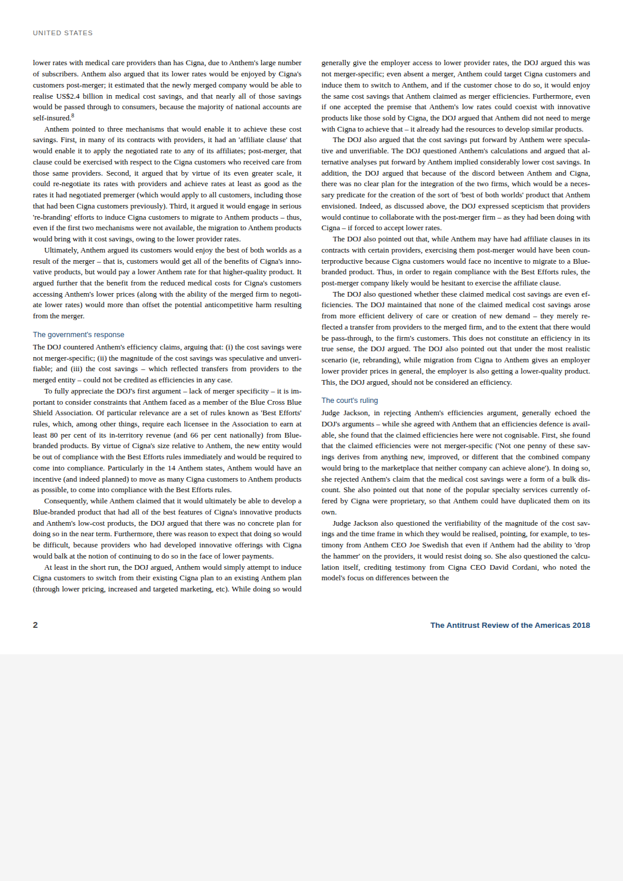UNITED STATES
lower rates with medical care providers than has Cigna, due to Anthem's large number of subscribers. Anthem also argued that its lower rates would be enjoyed by Cigna's customers post-merger; it estimated that the newly merged company would be able to realise US$2.4 billion in medical cost savings, and that nearly all of those savings would be passed through to consumers, because the majority of national accounts are self-insured.8
Anthem pointed to three mechanisms that would enable it to achieve these cost savings. First, in many of its contracts with providers, it had an 'affiliate clause' that would enable it to apply the negotiated rate to any of its affiliates; post-merger, that clause could be exercised with respect to the Cigna customers who received care from those same providers. Second, it argued that by virtue of its even greater scale, it could re-negotiate its rates with providers and achieve rates at least as good as the rates it had negotiated premerger (which would apply to all customers, including those that had been Cigna customers previously). Third, it argued it would engage in serious 're-branding' efforts to induce Cigna customers to migrate to Anthem products – thus, even if the first two mechanisms were not available, the migration to Anthem products would bring with it cost savings, owing to the lower provider rates.
Ultimately, Anthem argued its customers would enjoy the best of both worlds as a result of the merger – that is, customers would get all of the benefits of Cigna's innovative products, but would pay a lower Anthem rate for that higher-quality product. It argued further that the benefit from the reduced medical costs for Cigna's customers accessing Anthem's lower prices (along with the ability of the merged firm to negotiate lower rates) would more than offset the potential anticompetitive harm resulting from the merger.
The government's response
The DOJ countered Anthem's efficiency claims, arguing that: (i) the cost savings were not merger-specific; (ii) the magnitude of the cost savings was speculative and unverifiable; and (iii) the cost savings – which reflected transfers from providers to the merged entity – could not be credited as efficiencies in any case.
To fully appreciate the DOJ's first argument – lack of merger specificity – it is important to consider constraints that Anthem faced as a member of the Blue Cross Blue Shield Association. Of particular relevance are a set of rules known as 'Best Efforts' rules, which, among other things, require each licensee in the Association to earn at least 80 per cent of its in-territory revenue (and 66 per cent nationally) from Blue-branded products. By virtue of Cigna's size relative to Anthem, the new entity would be out of compliance with the Best Efforts rules immediately and would be required to come into compliance. Particularly in the 14 Anthem states, Anthem would have an incentive (and indeed planned) to move as many Cigna customers to Anthem products as possible, to come into compliance with the Best Efforts rules.
Consequently, while Anthem claimed that it would ultimately be able to develop a Blue-branded product that had all of the best features of Cigna's innovative products and Anthem's low-cost products, the DOJ argued that there was no concrete plan for doing so in the near term. Furthermore, there was reason to expect that doing so would be difficult, because providers who had developed innovative offerings with Cigna would balk at the notion of continuing to do so in the face of lower payments.
At least in the short run, the DOJ argued, Anthem would simply attempt to induce Cigna customers to switch from their existing Cigna plan to an existing Anthem plan (through lower pricing, increased and targeted marketing, etc). While doing so would generally give the employer access to lower provider rates, the DOJ argued this was not merger-specific; even absent a merger, Anthem could target Cigna customers and induce them to switch to Anthem, and if the customer chose to do so, it would enjoy the same cost savings that Anthem claimed as merger efficiencies. Furthermore, even if one accepted the premise that Anthem's low rates could coexist with innovative products like those sold by Cigna, the DOJ argued that Anthem did not need to merge with Cigna to achieve that – it already had the resources to develop similar products.
The DOJ also argued that the cost savings put forward by Anthem were speculative and unverifiable. The DOJ questioned Anthem's calculations and argued that alternative analyses put forward by Anthem implied considerably lower cost savings. In addition, the DOJ argued that because of the discord between Anthem and Cigna, there was no clear plan for the integration of the two firms, which would be a necessary predicate for the creation of the sort of 'best of both worlds' product that Anthem envisioned. Indeed, as discussed above, the DOJ expressed scepticism that providers would continue to collaborate with the post-merger firm – as they had been doing with Cigna – if forced to accept lower rates.
The DOJ also pointed out that, while Anthem may have had affiliate clauses in its contracts with certain providers, exercising them post-merger would have been counterproductive because Cigna customers would face no incentive to migrate to a Blue-branded product. Thus, in order to regain compliance with the Best Efforts rules, the post-merger company likely would be hesitant to exercise the affiliate clause.
The DOJ also questioned whether these claimed medical cost savings are even efficiencies. The DOJ maintained that none of the claimed medical cost savings arose from more efficient delivery of care or creation of new demand – they merely reflected a transfer from providers to the merged firm, and to the extent that there would be pass-through, to the firm's customers. This does not constitute an efficiency in its true sense, the DOJ argued. The DOJ also pointed out that under the most realistic scenario (ie, rebranding), while migration from Cigna to Anthem gives an employer lower provider prices in general, the employer is also getting a lower-quality product. This, the DOJ argued, should not be considered an efficiency.
The court's ruling
Judge Jackson, in rejecting Anthem's efficiencies argument, generally echoed the DOJ's arguments – while she agreed with Anthem that an efficiencies defence is available, she found that the claimed efficiencies here were not cognisable. First, she found that the claimed efficiencies were not merger-specific ('Not one penny of these savings derives from anything new, improved, or different that the combined company would bring to the marketplace that neither company can achieve alone'). In doing so, she rejected Anthem's claim that the medical cost savings were a form of a bulk discount. She also pointed out that none of the popular specialty services currently offered by Cigna were proprietary, so that Anthem could have duplicated them on its own.
Judge Jackson also questioned the verifiability of the magnitude of the cost savings and the time frame in which they would be realised, pointing, for example, to testimony from Anthem CEO Joe Swedish that even if Anthem had the ability to 'drop the hammer' on the providers, it would resist doing so. She also questioned the calculation itself, crediting testimony from Cigna CEO David Cordani, who noted the model's focus on differences between the
2
The Antitrust Review of the Americas 2018